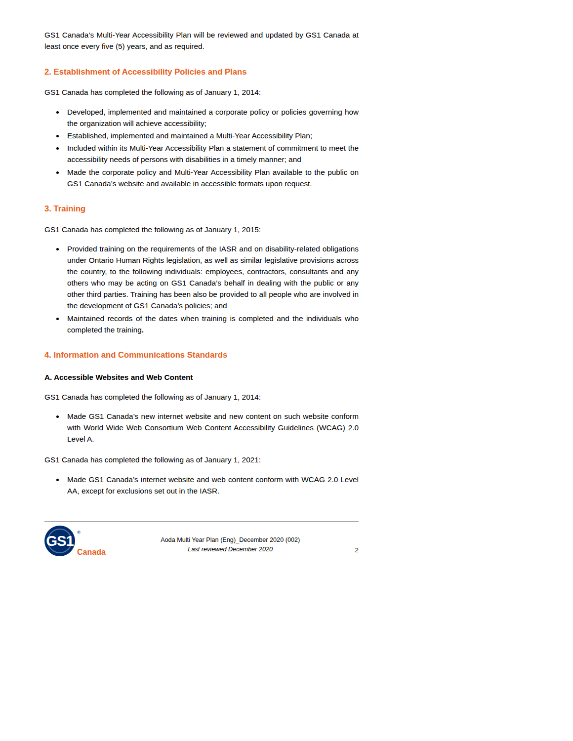GS1 Canada’s Multi-Year Accessibility Plan will be reviewed and updated by GS1 Canada at least once every five (5) years, and as required.
2. Establishment of Accessibility Policies and Plans
GS1 Canada has completed the following as of January 1, 2014:
Developed, implemented and maintained a corporate policy or policies governing how the organization will achieve accessibility;
Established, implemented and maintained a Multi-Year Accessibility Plan;
Included within its Multi-Year Accessibility Plan a statement of commitment to meet the accessibility needs of persons with disabilities in a timely manner; and
Made the corporate policy and Multi-Year Accessibility Plan available to the public on GS1 Canada’s website and available in accessible formats upon request.
3. Training
GS1 Canada has completed the following as of January 1, 2015:
Provided training on the requirements of the IASR and on disability-related obligations under Ontario Human Rights legislation, as well as similar legislative provisions across the country, to the following individuals: employees, contractors, consultants and any others who may be acting on GS1 Canada’s behalf in dealing with the public or any other third parties. Training has been also be provided to all people who are involved in the development of GS1 Canada’s policies; and
Maintained records of the dates when training is completed and the individuals who completed the training.
4. Information and Communications Standards
A. Accessible Websites and Web Content
GS1 Canada has completed the following as of January 1, 2014:
Made GS1 Canada’s new internet website and new content on such website conform with World Wide Web Consortium Web Content Accessibility Guidelines (WCAG) 2.0 Level A.
GS1 Canada has completed the following as of January 1, 2021:
Made GS1 Canada’s internet website and web content conform with WCAG 2.0 Level AA, except for exclusions set out in the IASR.
GS1
®
Canada
Aoda Multi Year Plan (Eng)_December 2020 (002)
Last reviewed December 2020
2